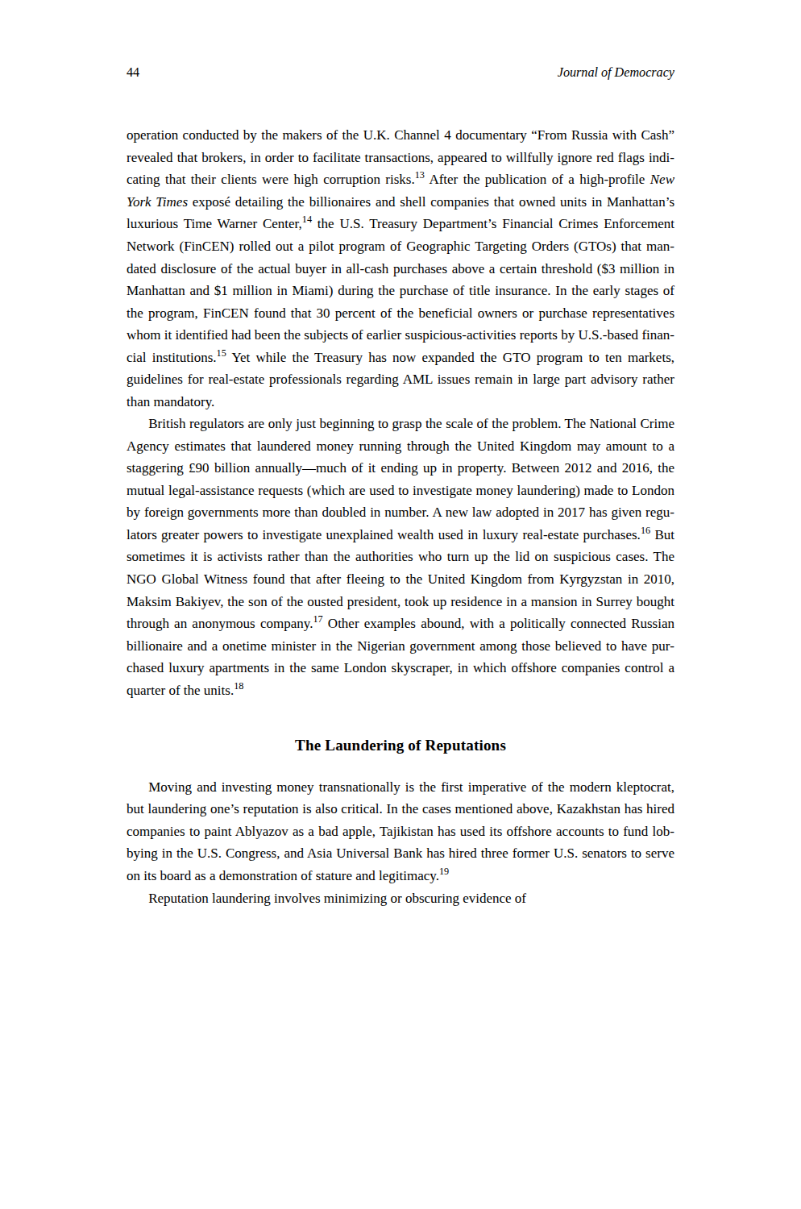44 Journal of Democracy
operation conducted by the makers of the U.K. Channel 4 documentary “From Russia with Cash” revealed that brokers, in order to facilitate transactions, appeared to willfully ignore red flags indicating that their clients were high corruption risks.13 After the publication of a high-profile New York Times exposé detailing the billionaires and shell companies that owned units in Manhattan’s luxurious Time Warner Center,14 the U.S. Treasury Department’s Financial Crimes Enforcement Network (FinCEN) rolled out a pilot program of Geographic Targeting Orders (GTOs) that mandated disclosure of the actual buyer in all-cash purchases above a certain threshold ($3 million in Manhattan and $1 million in Miami) during the purchase of title insurance. In the early stages of the program, FinCEN found that 30 percent of the beneficial owners or purchase representatives whom it identified had been the subjects of earlier suspicious-activities reports by U.S.-based financial institutions.15 Yet while the Treasury has now expanded the GTO program to ten markets, guidelines for real-estate professionals regarding AML issues remain in large part advisory rather than mandatory.
British regulators are only just beginning to grasp the scale of the problem. The National Crime Agency estimates that laundered money running through the United Kingdom may amount to a staggering £90 billion annually—much of it ending up in property. Between 2012 and 2016, the mutual legal-assistance requests (which are used to investigate money laundering) made to London by foreign governments more than doubled in number. A new law adopted in 2017 has given regulators greater powers to investigate unexplained wealth used in luxury real-estate purchases.16 But sometimes it is activists rather than the authorities who turn up the lid on suspicious cases. The NGO Global Witness found that after fleeing to the United Kingdom from Kyrgyzstan in 2010, Maksim Bakiyev, the son of the ousted president, took up residence in a mansion in Surrey bought through an anonymous company.17 Other examples abound, with a politically connected Russian billionaire and a onetime minister in the Nigerian government among those believed to have purchased luxury apartments in the same London skyscraper, in which offshore companies control a quarter of the units.18
The Laundering of Reputations
Moving and investing money transnationally is the first imperative of the modern kleptocrat, but laundering one’s reputation is also critical. In the cases mentioned above, Kazakhstan has hired companies to paint Ablyazov as a bad apple, Tajikistan has used its offshore accounts to fund lobbying in the U.S. Congress, and Asia Universal Bank has hired three former U.S. senators to serve on its board as a demonstration of stature and legitimacy.19
Reputation laundering involves minimizing or obscuring evidence of